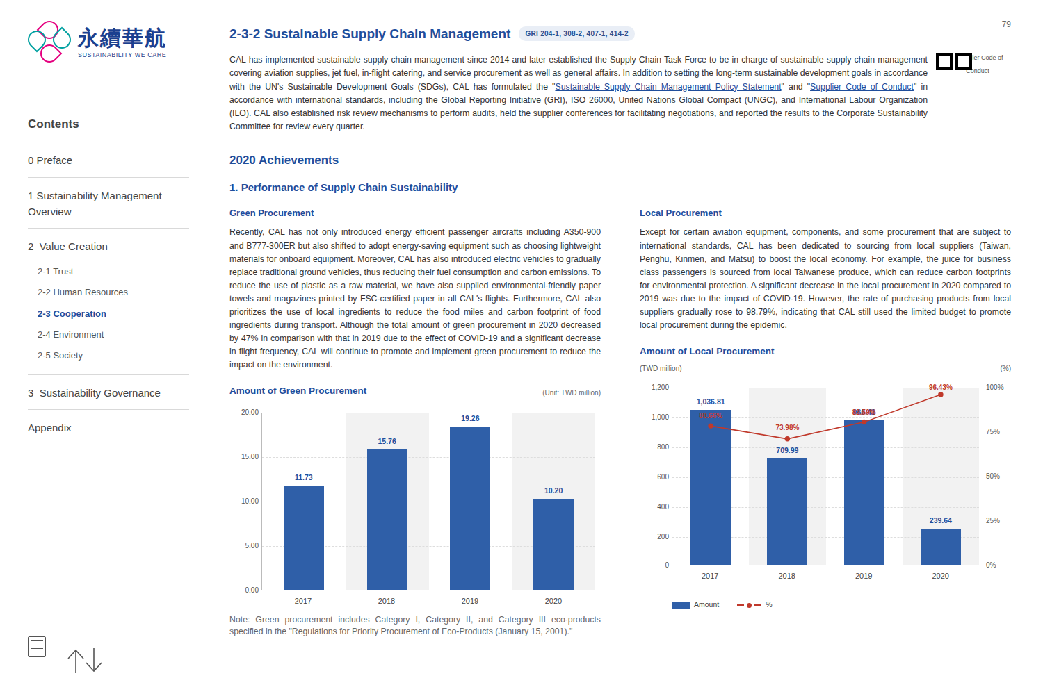永續華航
SUSTAINABILITY WE CARE
Contents
0 Preface
1 Sustainability Management Overview
2 Value Creation
2-1 Trust
2-2 Human Resources
2-3 Cooperation
2-4 Environment
2-5 Society
3 Sustainability Governance
Appendix
79
2-3-2 Sustainable Supply Chain Management GRI 204-1, 308-2, 407-1, 414-2
CAL has implemented sustainable supply chain management since 2014 and later established the Supply Chain Task Force to be in charge of sustainable supply chain management covering aviation supplies, jet fuel, in-flight catering, and service procurement as well as general affairs. In addition to setting the long-term sustainable development goals in accordance with the UN's Sustainable Development Goals (SDGs), CAL has formulated the "Sustainable Supply Chain Management Policy Statement" and "Supplier Code of Conduct" in accordance with international standards, including the Global Reporting Initiative (GRI), ISO 26000, United Nations Global Compact (UNGC), and International Labour Organization (ILO). CAL also established risk review mechanisms to perform audits, held the supplier conferences for facilitating negotiations, and reported the results to the Corporate Sustainability Committee for review every quarter. Supplier Code of Conduct
2020 Achievements
1. Performance of Supply Chain Sustainability
Green Procurement
Recently, CAL has not only introduced energy efficient passenger aircrafts including A350-900 and B777-300ER but also shifted to adopt energy-saving equipment such as choosing lightweight materials for onboard equipment. Moreover, CAL has also introduced electric vehicles to gradually replace traditional ground vehicles, thus reducing their fuel consumption and carbon emissions. To reduce the use of plastic as a raw material, we have also supplied environmental-friendly paper towels and magazines printed by FSC-certified paper in all CAL's flights. Furthermore, CAL also prioritizes the use of local ingredients to reduce the food miles and carbon footprint of food ingredients during transport. Although the total amount of green procurement in 2020 decreased by 47% in comparison with that in 2019 due to the effect of COVID-19 and a significant decrease in flight frequency, CAL will continue to promote and implement green procurement to reduce the impact on the environment.
Amount of Green Procurement (Unit: TWD million)
20.00
15.00
10.00
5.00
0.00
11.73
15.76
19.26
10.20
2017201820192020
Note: Green procurement includes Category I, Category II, and Category III eco-products specified in the "Regulations for Priority Procurement of Eco-Products (January 15, 2001)."
Local Procurement
Except for certain aviation equipment, components, and some procurement that are subject to international standards, CAL has been dedicated to sourcing from local suppliers (Taiwan, Penghu, Kinmen, and Matsu) to boost the local economy. For example, the juice for business class passengers is sourced from local Taiwanese produce, which can reduce carbon footprints for environmental protection. A significant decrease in the local procurement in 2020 compared to 2019 was due to the impact of COVID-19. However, the rate of purchasing products from local suppliers gradually rose to 98.79%, indicating that CAL still used the limited budget to promote local procurement during the epidemic.
Amount of Local Procurement
(TWD million)(%)
1,200
1,000
800
600
400
200
0
100%
75%
50%
25%
0%
1,036.81
709.99
966.43
239.64
80.66%
73.98%
82.59%
96.43%
2017201820192020
Amount %